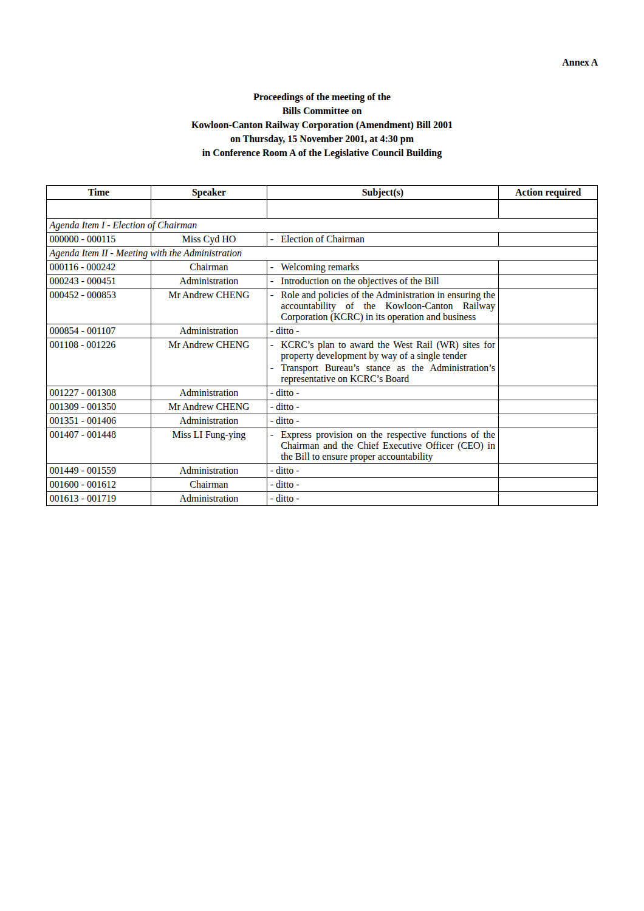Annex A
Proceedings of the meeting of the
Bills Committee on
Kowloon-Canton Railway Corporation (Amendment) Bill 2001
on Thursday, 15 November 2001, at 4:30 pm
in Conference Room A of the Legislative Council Building
| Time | Speaker | Subject(s) | Action required |
| --- | --- | --- | --- |
| Agenda Item I - Election of Chairman |
| 000000 - 000115 | Miss Cyd HO | Election of Chairman | |
| Agenda Item II - Meeting with the Administration |
| 000116 - 000242 | Chairman | Welcoming remarks | |
| 000243 - 000451 | Administration | Introduction on the objectives of the Bill | |
| 000452 - 000853 | Mr Andrew CHENG | Role and policies of the Administration in ensuring the accountability of the Kowloon-Canton Railway Corporation (KCRC) in its operation and business | |
| 000854 - 001107 | Administration | - ditto - | |
| 001108 - 001226 | Mr Andrew CHENG | KCRC’s plan to award the West Rail (WR) sites for property development by way of a single tender Transport Bureau’s stance as the Administration’s representative on KCRC’s Board | |
| 001227 - 001308 | Administration | - ditto - | |
| 001309 - 001350 | Mr Andrew CHENG | - ditto - | |
| 001351 - 001406 | Administration | - ditto - | |
| 001407 - 001448 | Miss LI Fung-ying | Express provision on the respective functions of the Chairman and the Chief Executive Officer (CEO) in the Bill to ensure proper accountability | |
| 001449 - 001559 | Administration | - ditto - | |
| 001600 - 001612 | Chairman | - ditto - | |
| 001613 - 001719 | Administration | - ditto - | |